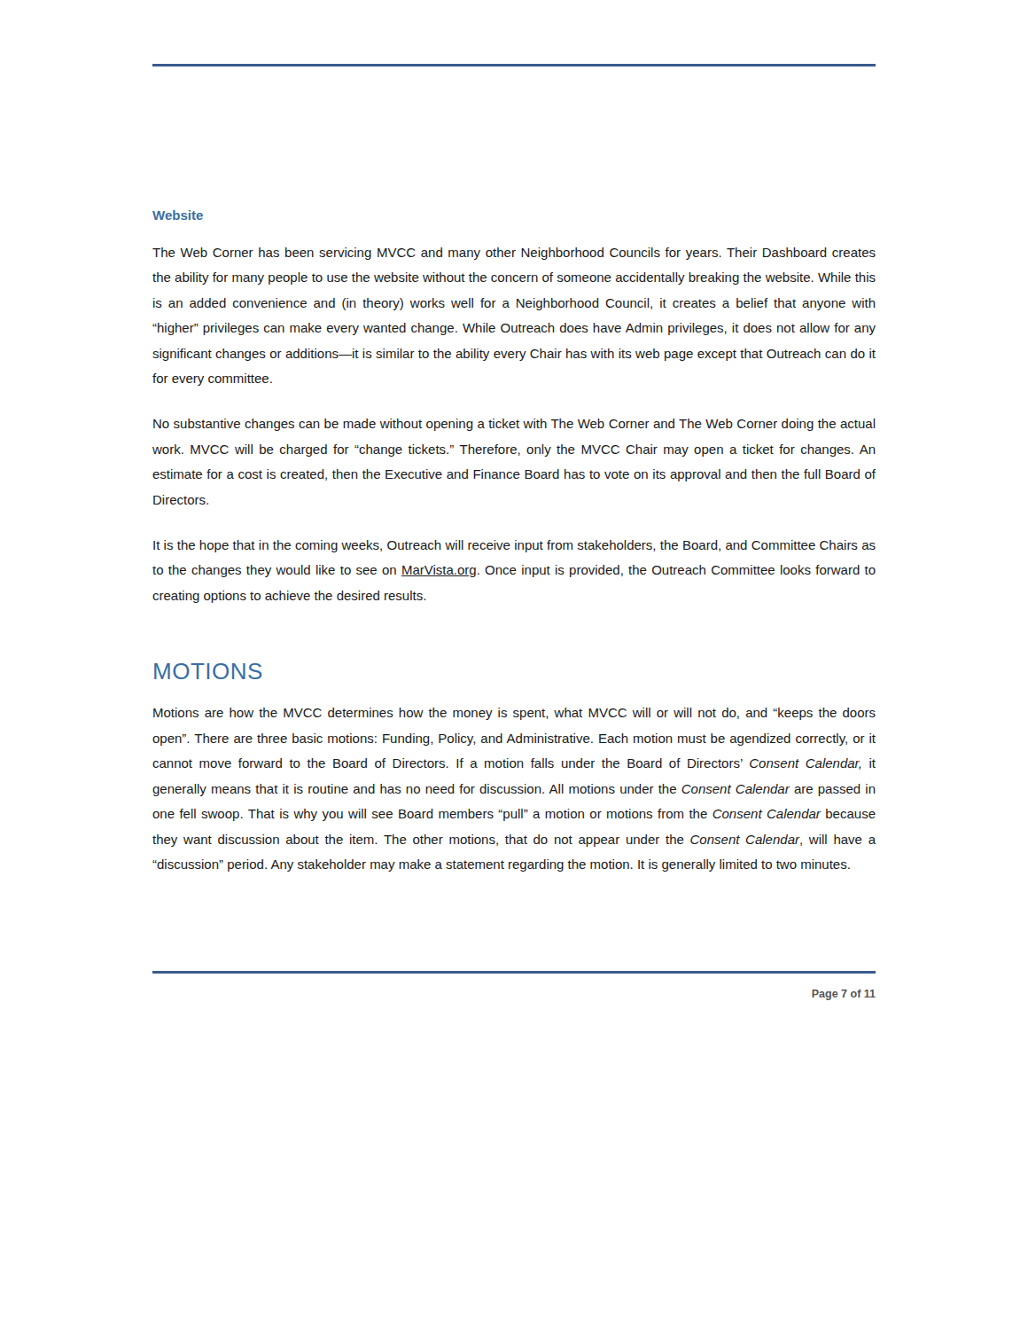Website
The Web Corner has been servicing MVCC and many other Neighborhood Councils for years. Their Dashboard creates the ability for many people to use the website without the concern of someone accidentally breaking the website. While this is an added convenience and (in theory) works well for a Neighborhood Council, it creates a belief that anyone with “higher” privileges can make every wanted change. While Outreach does have Admin privileges, it does not allow for any significant changes or additions—it is similar to the ability every Chair has with its web page except that Outreach can do it for every committee.
No substantive changes can be made without opening a ticket with The Web Corner and The Web Corner doing the actual work. MVCC will be charged for “change tickets.” Therefore, only the MVCC Chair may open a ticket for changes. An estimate for a cost is created, then the Executive and Finance Board has to vote on its approval and then the full Board of Directors.
It is the hope that in the coming weeks, Outreach will receive input from stakeholders, the Board, and Committee Chairs as to the changes they would like to see on MarVista.org. Once input is provided, the Outreach Committee looks forward to creating options to achieve the desired results.
MOTIONS
Motions are how the MVCC determines how the money is spent, what MVCC will or will not do, and “keeps the doors open”. There are three basic motions: Funding, Policy, and Administrative. Each motion must be agendized correctly, or it cannot move forward to the Board of Directors. If a motion falls under the Board of Directors’ Consent Calendar, it generally means that it is routine and has no need for discussion. All motions under the Consent Calendar are passed in one fell swoop. That is why you will see Board members “pull” a motion or motions from the Consent Calendar because they want discussion about the item. The other motions, that do not appear under the Consent Calendar, will have a “discussion” period. Any stakeholder may make a statement regarding the motion. It is generally limited to two minutes.
Page 7 of 11